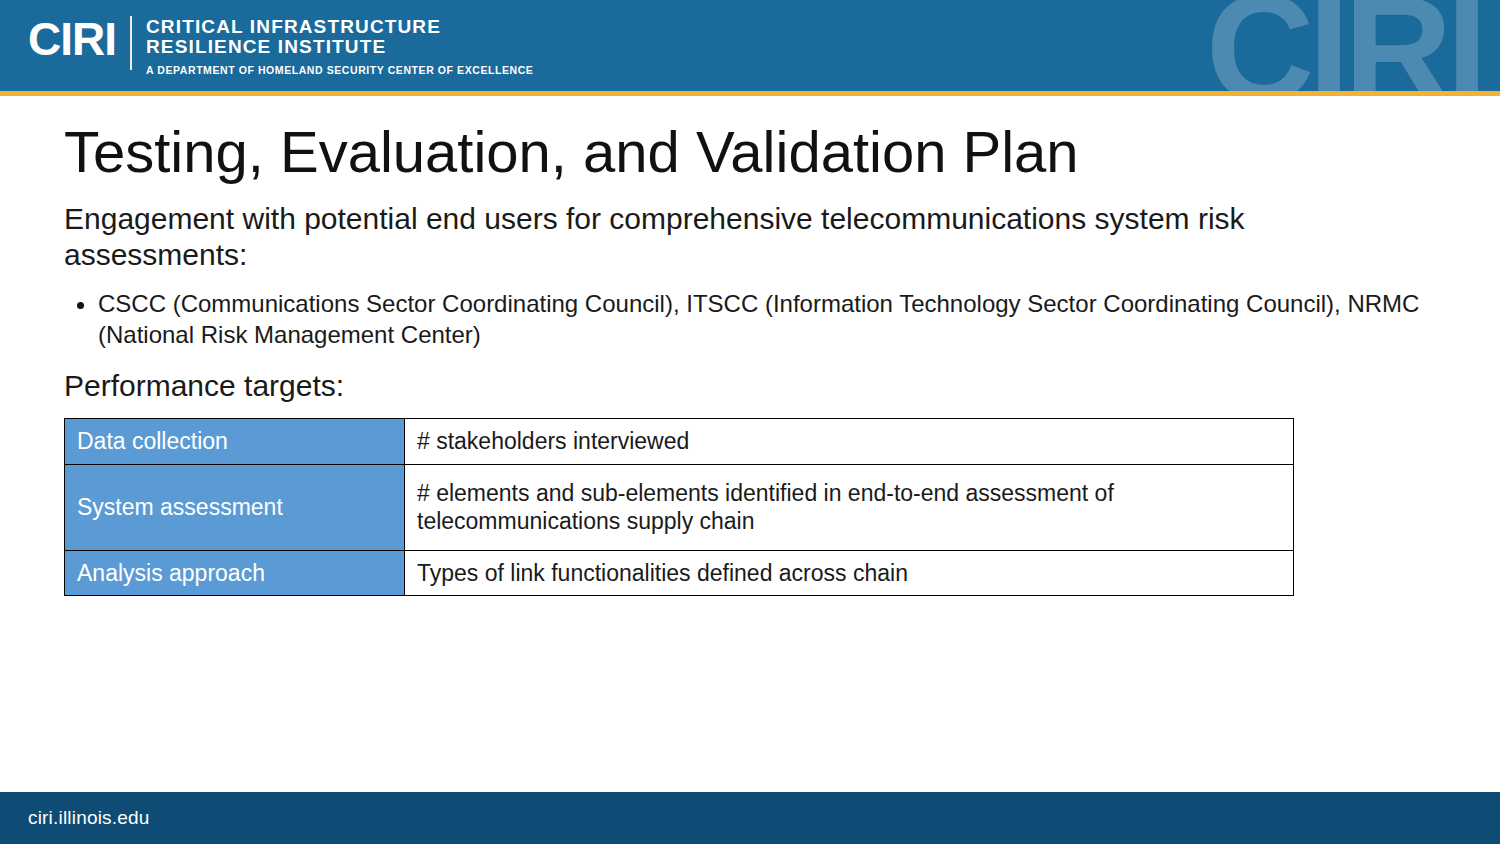CIRI
CIRI
Critical Infrastructure
Resilience Institute
A Department of Homeland Security Center of Excellence
Testing, Evaluation, and Validation Plan
Engagement with potential end users for comprehensive telecommunications system risk assessments:
CSCC (Communications Sector Coordinating Council), ITSCC (Information Technology Sector Coordinating Council), NRMC (National Risk Management Center)
Performance targets:
| Data collection | # stakeholders interviewed |
| System assessment | # elements and sub-elements identified in end-to-end assessment of telecommunications supply chain |
| Analysis approach | Types of link functionalities defined across chain |
ciri.illinois.edu